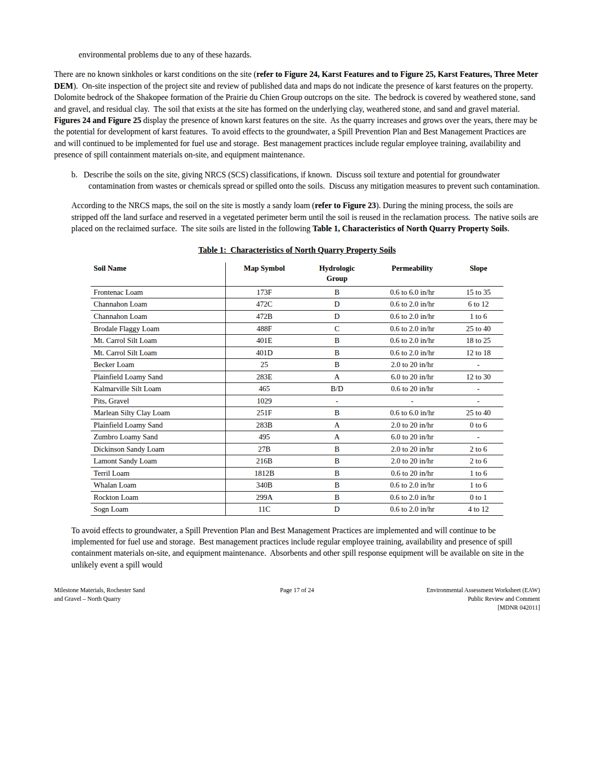environmental problems due to any of these hazards.
There are no known sinkholes or karst conditions on the site (refer to Figure 24, Karst Features and to Figure 25, Karst Features, Three Meter DEM). On-site inspection of the project site and review of published data and maps do not indicate the presence of karst features on the property. Dolomite bedrock of the Shakopee formation of the Prairie du Chien Group outcrops on the site. The bedrock is covered by weathered stone, sand and gravel, and residual clay. The soil that exists at the site has formed on the underlying clay, weathered stone, and sand and gravel material. Figures 24 and Figure 25 display the presence of known karst features on the site. As the quarry increases and grows over the years, there may be the potential for development of karst features. To avoid effects to the groundwater, a Spill Prevention Plan and Best Management Practices are and will continued to be implemented for fuel use and storage. Best management practices include regular employee training, availability and presence of spill containment materials on-site, and equipment maintenance.
b. Describe the soils on the site, giving NRCS (SCS) classifications, if known. Discuss soil texture and potential for groundwater contamination from wastes or chemicals spread or spilled onto the soils. Discuss any mitigation measures to prevent such contamination.
According to the NRCS maps, the soil on the site is mostly a sandy loam (refer to Figure 23). During the mining process, the soils are stripped off the land surface and reserved in a vegetated perimeter berm until the soil is reused in the reclamation process. The native soils are placed on the reclaimed surface. The site soils are listed in the following Table 1, Characteristics of North Quarry Property Soils.
Table 1: Characteristics of North Quarry Property Soils
| Soil Name | Map Symbol | Hydrologic Group | Permeability | Slope |
| --- | --- | --- | --- | --- |
| Frontenac Loam | 173F | B | 0.6 to 6.0 in/hr | 15 to 35 |
| Channahon Loam | 472C | D | 0.6 to 2.0 in/hr | 6 to 12 |
| Channahon Loam | 472B | D | 0.6 to 2.0 in/hr | 1 to 6 |
| Brodale Flaggy Loam | 488F | C | 0.6 to 2.0 in/hr | 25 to 40 |
| Mt. Carrol Silt Loam | 401E | B | 0.6 to 2.0 in/hr | 18 to 25 |
| Mt. Carrol Silt Loam | 401D | B | 0.6 to 2.0 in/hr | 12 to 18 |
| Becker Loam | 25 | B | 2.0 to 20 in/hr | - |
| Plainfield Loamy Sand | 283E | A | 6.0 to 20 in/hr | 12 to 30 |
| Kalmarville Silt Loam | 465 | B/D | 0.6 to 20 in/hr | - |
| Pits, Gravel | 1029 | - | - | - |
| Marlean Silty Clay Loam | 251F | B | 0.6 to 6.0 in/hr | 25 to 40 |
| Plainfield Loamy Sand | 283B | A | 2.0 to 20 in/hr | 0 to 6 |
| Zumbro Loamy Sand | 495 | A | 6.0 to 20 in/hr | - |
| Dickinson Sandy Loam | 27B | B | 2.0 to 20 in/hr | 2 to 6 |
| Lamont Sandy Loam | 216B | B | 2.0 to 20 in/hr | 2 to 6 |
| Terril Loam | 1812B | B | 0.6 to 20 in/hr | 1 to 6 |
| Whalan Loam | 340B | B | 0.6 to 2.0 in/hr | 1 to 6 |
| Rockton Loam | 299A | B | 0.6 to 2.0 in/hr | 0 to 1 |
| Sogn Loam | 11C | D | 0.6 to 2.0 in/hr | 4 to 12 |
To avoid effects to groundwater, a Spill Prevention Plan and Best Management Practices are implemented and will continue to be implemented for fuel use and storage. Best management practices include regular employee training, availability and presence of spill containment materials on-site, and equipment maintenance. Absorbents and other spill response equipment will be available on site in the unlikely event a spill would
| Milestone Materials, Rochester Sand and Gravel – North Quarry | Page 17 of 24 | Environmental Assessment Worksheet (EAW) Public Review and Comment [MDNR 042011] |